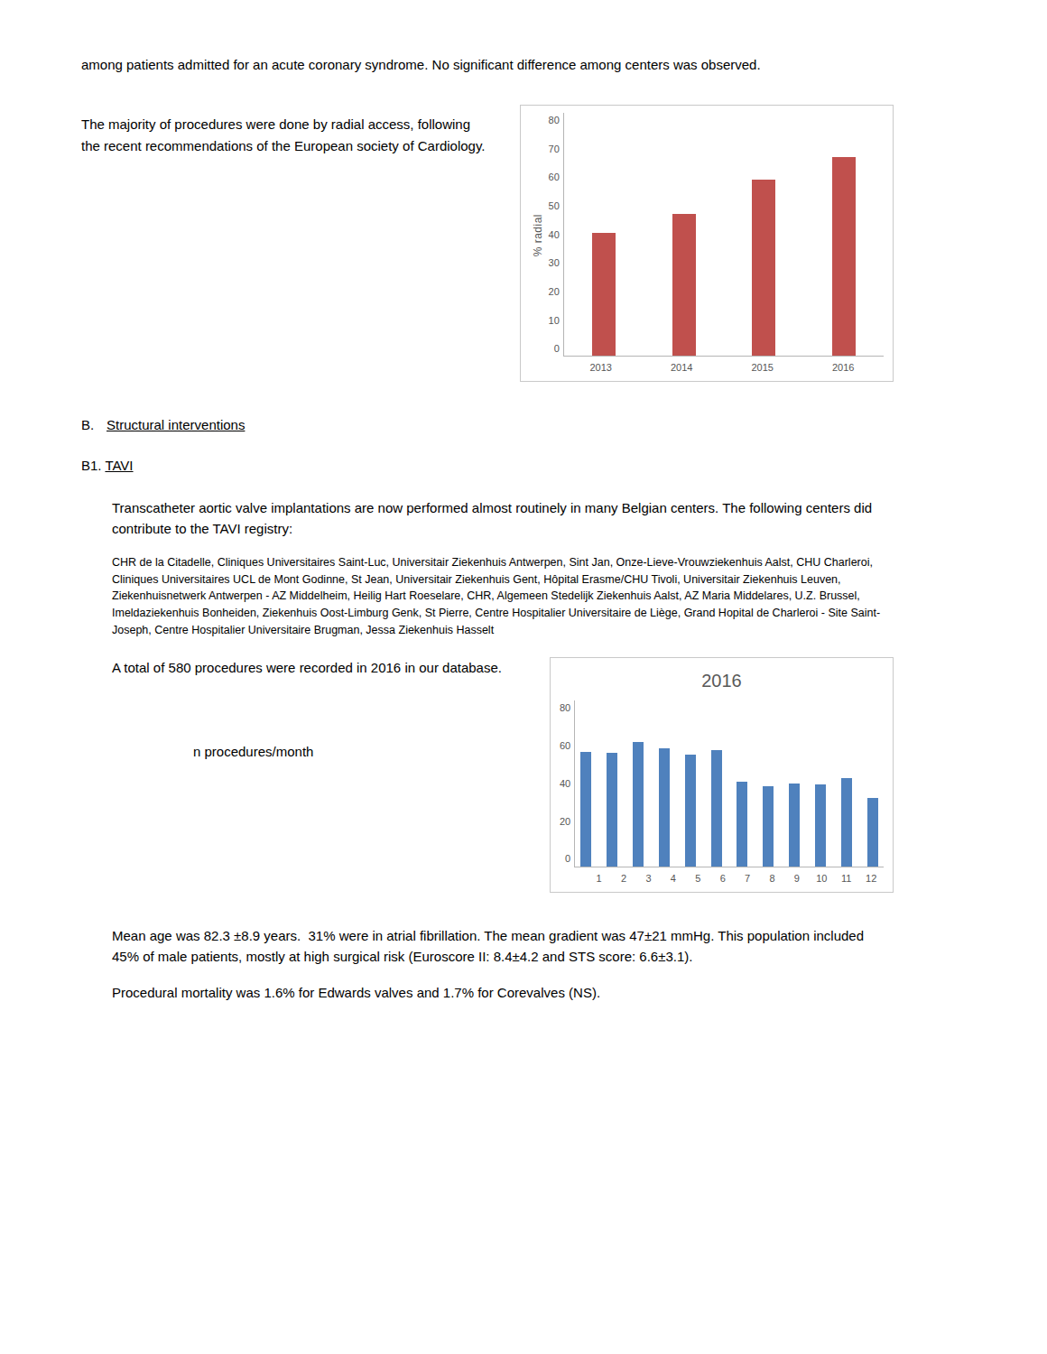among patients admitted for an acute coronary syndrome. No significant difference among centers was observed.
The majority of procedures were done by radial access, following the recent recommendations of the European society of Cardiology.
% radial
80 70 60 50 40 30 20 10 0
2013 2014 2015 2016
B. Structural interventions
B1. TAVI
Transcatheter aortic valve implantations are now performed almost routinely in many Belgian centers. The following centers did contribute to the TAVI registry:
CHR de la Citadelle, Cliniques Universitaires Saint-Luc, Universitair Ziekenhuis Antwerpen, Sint Jan, Onze-Lieve-Vrouwziekenhuis Aalst, CHU Charleroi, Cliniques Universitaires UCL de Mont Godinne, St Jean, Universitair Ziekenhuis Gent, Hôpital Erasme/CHU Tivoli, Universitair Ziekenhuis Leuven, Ziekenhuisnetwerk Antwerpen - AZ Middelheim, Heilig Hart Roeselare, CHR, Algemeen Stedelijk Ziekenhuis Aalst, AZ Maria Middelares, U.Z. Brussel, Imeldaziekenhuis Bonheiden, Ziekenhuis Oost-Limburg Genk, St Pierre, Centre Hospitalier Universitaire de Liège, Grand Hopital de Charleroi - Site Saint-Joseph, Centre Hospitalier Universitaire Brugman, Jessa Ziekenhuis Hasselt
A total of 580 procedures were recorded in 2016 in our database.
n procedures/month
2016
80 60 40 20 0
123456 789101112
Mean age was 82.3 ±8.9 years. 31% were in atrial fibrillation. The mean gradient was 47±21 mmHg. This population included 45% of male patients, mostly at high surgical risk (Euroscore II: 8.4±4.2 and STS score: 6.6±3.1).
Procedural mortality was 1.6% for Edwards valves and 1.7% for Corevalves (NS).